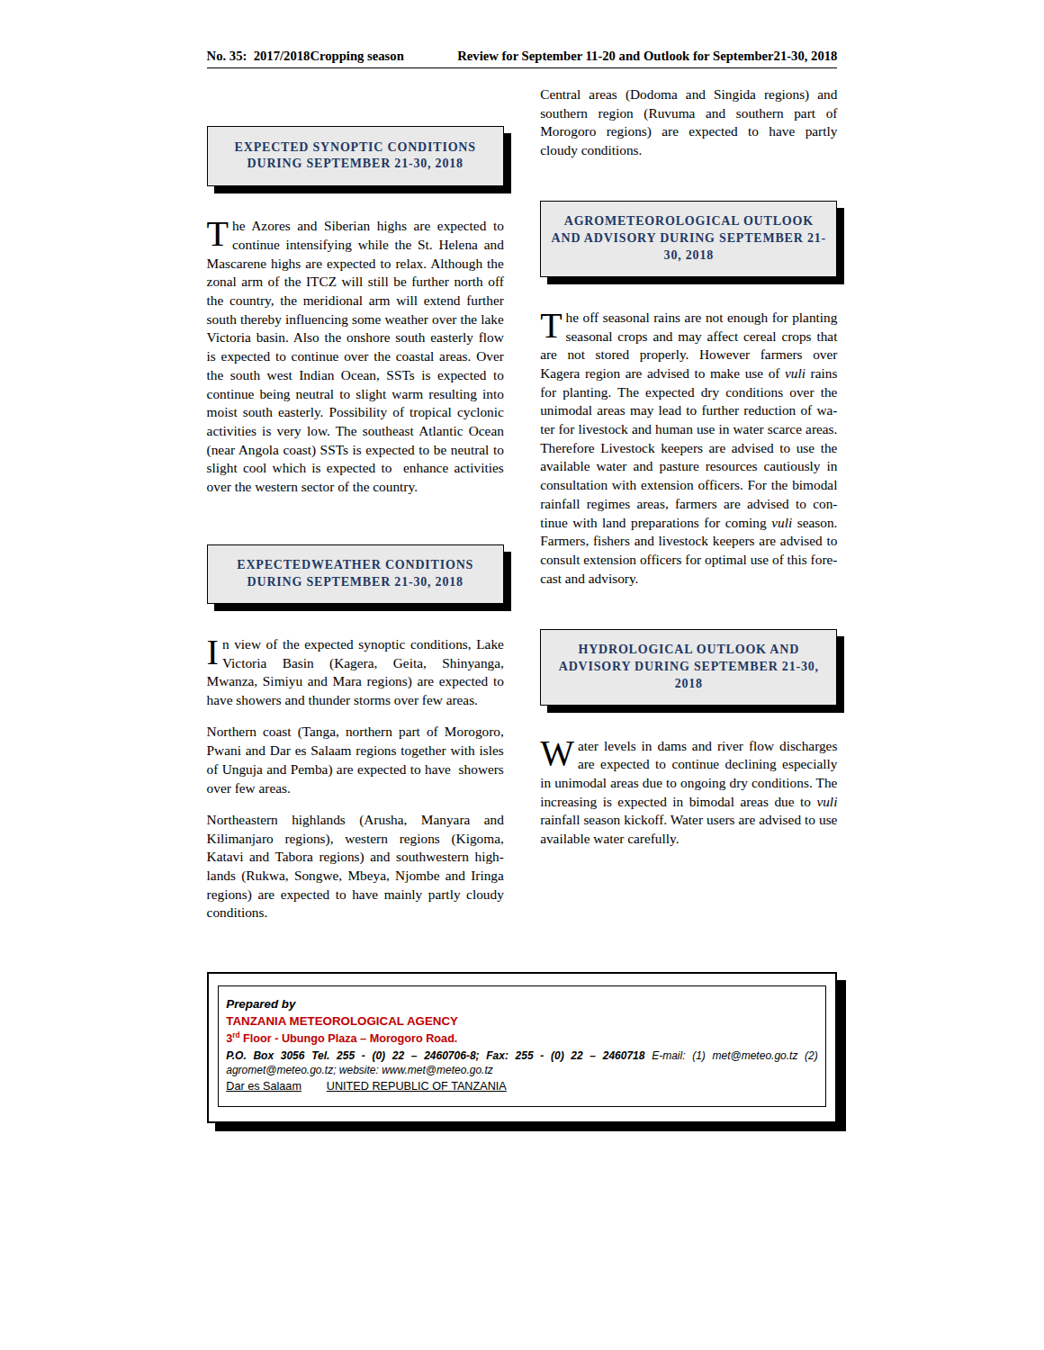No. 35: 2017/2018Cropping season
Review for September 11-20 and Outlook for September21-30, 2018
EXPECTED SYNOPTIC CONDITIONS DURING SEPTEMBER 21-30, 2018
The Azores and Siberian highs are expected to continue intensifying while the St. Helena and Mascarene highs are expected to relax. Although the zonal arm of the ITCZ will still be further north off the country, the meridional arm will extend further south thereby influencing some weather over the lake Victoria basin. Also the onshore south easterly flow is expected to continue over the coastal areas. Over the south west Indian Ocean, SSTs is expected to continue being neutral to slight warm resulting into moist south easterly. Possibility of tropical cyclonic activities is very low. The southeast Atlantic Ocean (near Angola coast) SSTs is expected to be neutral to slight cool which is expected to enhance activities over the western sector of the country.
EXPECTEDWEATHER CONDITIONS DURING SEPTEMBER 21-30, 2018
In view of the expected synoptic conditions, Lake Victoria Basin (Kagera, Geita, Shinyanga, Mwanza, Simiyu and Mara regions) are expected to have showers and thunder storms over few areas.
Northern coast (Tanga, northern part of Morogoro, Pwani and Dar es Salaam regions together with isles of Unguja and Pemba) are expected to have showers over few areas.
Northeastern highlands (Arusha, Manyara and Kilimanjaro regions), western regions (Kigoma, Katavi and Tabora regions) and southwestern highlands (Rukwa, Songwe, Mbeya, Njombe and Iringa regions) are expected to have mainly partly cloudy conditions.
Central areas (Dodoma and Singida regions) and southern region (Ruvuma and southern part of Morogoro regions) are expected to have partly cloudy conditions.
AGROMETEOROLOGICAL OUTLOOK AND ADVISORY DURING SEPTEMBER 21-30, 2018
The off seasonal rains are not enough for planting seasonal crops and may affect cereal crops that are not stored properly. However farmers over Kagera region are advised to make use of vuli rains for planting. The expected dry conditions over the unimodal areas may lead to further reduction of water for livestock and human use in water scarce areas. Therefore Livestock keepers are advised to use the available water and pasture resources cautiously in consultation with extension officers. For the bimodal rainfall regimes areas, farmers are advised to continue with land preparations for coming vuli season. Farmers, fishers and livestock keepers are advised to consult extension officers for optimal use of this forecast and advisory.
HYDROLOGICAL OUTLOOK AND ADVISORY DURING SEPTEMBER 21-30, 2018
Water levels in dams and river flow discharges are expected to continue declining especially in unimodal areas due to ongoing dry conditions. The increasing is expected in bimodal areas due to vuli rainfall season kickoff. Water users are advised to use available water carefully.
Prepared by
TANZANIA METEOROLOGICAL AGENCY
3rd Floor - Ubungo Plaza – Morogoro Road.
P.O. Box 3056 Tel. 255 - (0) 22 – 2460706-8; Fax: 255 - (0) 22 – 2460718 E-mail: (1) met@meteo.go.tz (2) agromet@meteo.go.tz; website: www.met@meteo.go.tz
Dar es Salaam UNITED REPUBLIC OF TANZANIA